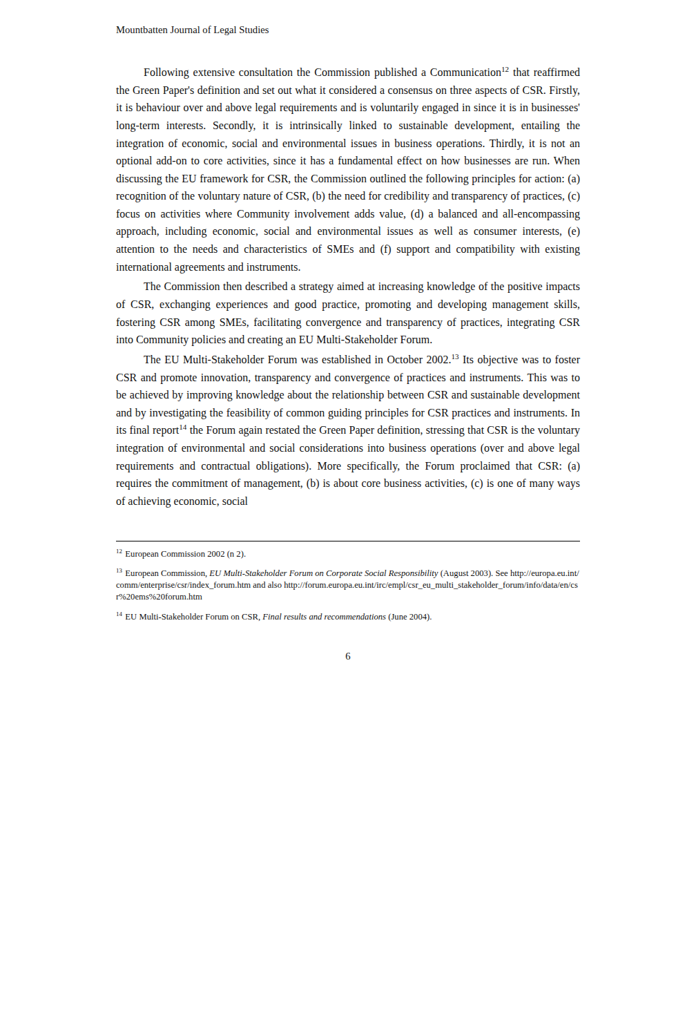Mountbatten Journal of Legal Studies
Following extensive consultation the Commission published a Communication12 that reaffirmed the Green Paper's definition and set out what it considered a consensus on three aspects of CSR. Firstly, it is behaviour over and above legal requirements and is voluntarily engaged in since it is in businesses' long-term interests. Secondly, it is intrinsically linked to sustainable development, entailing the integration of economic, social and environmental issues in business operations. Thirdly, it is not an optional add-on to core activities, since it has a fundamental effect on how businesses are run. When discussing the EU framework for CSR, the Commission outlined the following principles for action: (a) recognition of the voluntary nature of CSR, (b) the need for credibility and transparency of practices, (c) focus on activities where Community involvement adds value, (d) a balanced and all-encompassing approach, including economic, social and environmental issues as well as consumer interests, (e) attention to the needs and characteristics of SMEs and (f) support and compatibility with existing international agreements and instruments.
The Commission then described a strategy aimed at increasing knowledge of the positive impacts of CSR, exchanging experiences and good practice, promoting and developing management skills, fostering CSR among SMEs, facilitating convergence and transparency of practices, integrating CSR into Community policies and creating an EU Multi-Stakeholder Forum.
The EU Multi-Stakeholder Forum was established in October 2002.13 Its objective was to foster CSR and promote innovation, transparency and convergence of practices and instruments. This was to be achieved by improving knowledge about the relationship between CSR and sustainable development and by investigating the feasibility of common guiding principles for CSR practices and instruments. In its final report14 the Forum again restated the Green Paper definition, stressing that CSR is the voluntary integration of environmental and social considerations into business operations (over and above legal requirements and contractual obligations). More specifically, the Forum proclaimed that CSR: (a) requires the commitment of management, (b) is about core business activities, (c) is one of many ways of achieving economic, social
12 European Commission 2002 (n 2).
13 European Commission, EU Multi-Stakeholder Forum on Corporate Social Responsibility (August 2003). See http://europa.eu.int/comm/enterprise/csr/index_forum.htm and also http://forum.europa.eu.int/irc/empl/csr_eu_multi_stakeholder_forum/info/data/en/csr%20ems%20forum.htm
14 EU Multi-Stakeholder Forum on CSR, Final results and recommendations (June 2004).
6